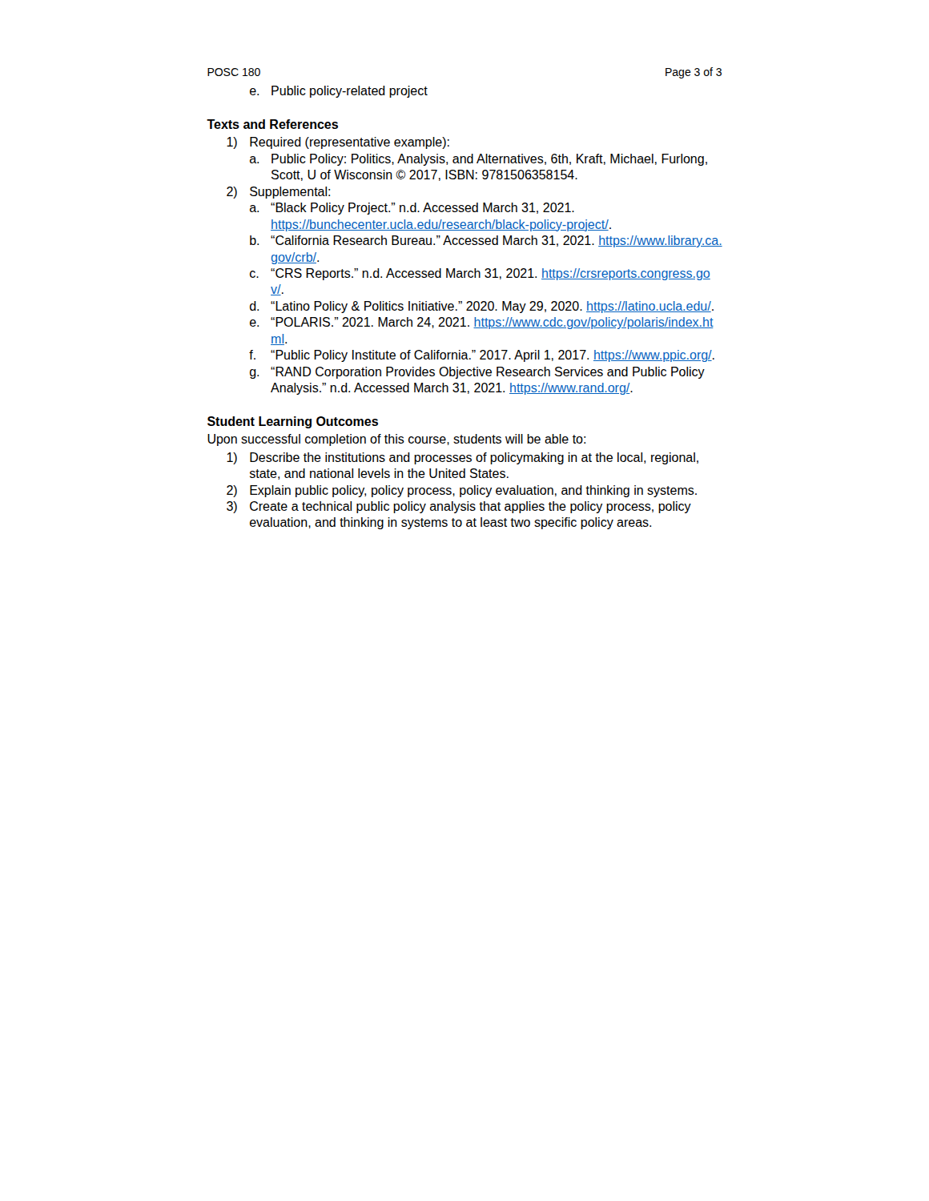POSC 180
Page 3 of 3
e.
Public policy-related project
Texts and References
1)
Required (representative example):
a.
Public Policy: Politics, Analysis, and Alternatives, 6th, Kraft, Michael, Furlong, Scott, U of Wisconsin © 2017, ISBN: 9781506358154.
2)
Supplemental:
a.
“Black Policy Project.” n.d. Accessed March 31, 2021.
https://bunchecenter.ucla.edu/research/black-policy-project/.
b.
“California Research Bureau.” Accessed March 31, 2021. https://www.library.ca.gov/crb/.
c.
“CRS Reports.” n.d. Accessed March 31, 2021. https://crsreports.congress.gov/.
d.
“Latino Policy & Politics Initiative.” 2020. May 29, 2020. https://latino.ucla.edu/.
e.
“POLARIS.” 2021. March 24, 2021. https://www.cdc.gov/policy/polaris/index.html.
f.
“Public Policy Institute of California.” 2017. April 1, 2017. https://www.ppic.org/.
g.
“RAND Corporation Provides Objective Research Services and Public Policy Analysis.” n.d. Accessed March 31, 2021. https://www.rand.org/.
Student Learning Outcomes
Upon successful completion of this course, students will be able to:
1)
Describe the institutions and processes of policymaking in at the local, regional, state, and national levels in the United States.
2)
Explain public policy, policy process, policy evaluation, and thinking in systems.
3)
Create a technical public policy analysis that applies the policy process, policy evaluation, and thinking in systems to at least two specific policy areas.